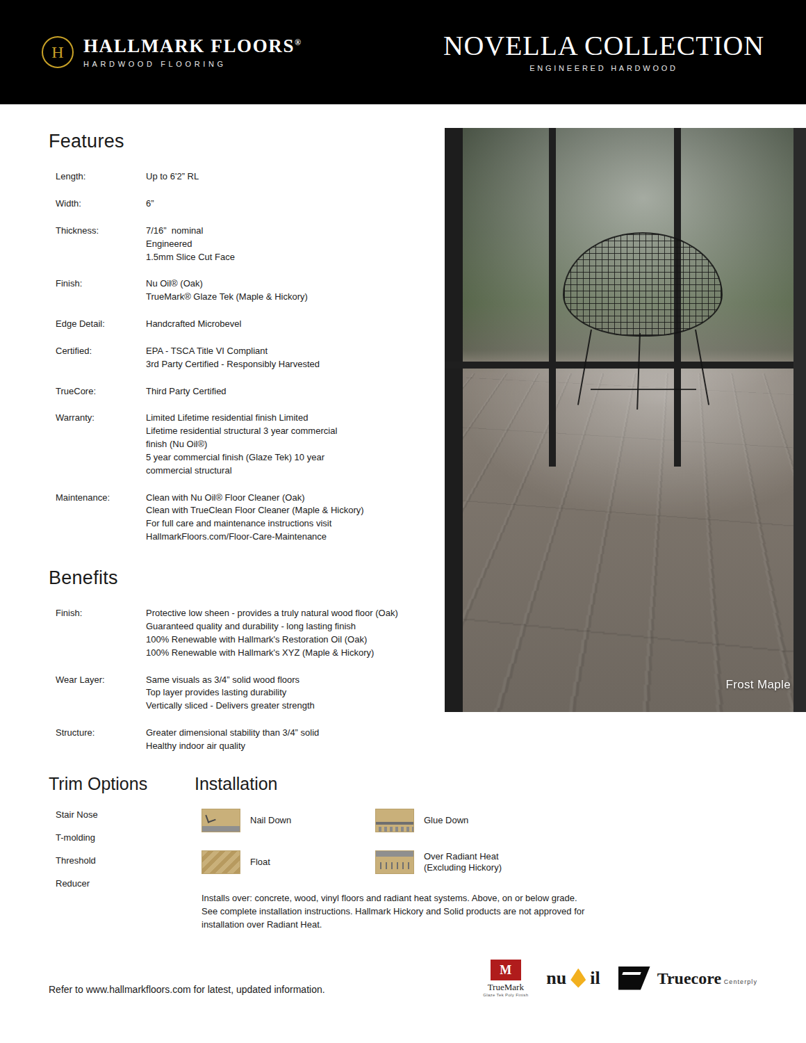H
HALLMARK FLOORS®
HARDWOOD FLOORING
NOVELLA COLLECTION
ENGINEERED HARDWOOD
Features
Length:
Up to 6'2” RL
Width:
6”
Thickness:
7/16” nominal Engineered 1.5mm Slice Cut Face
Finish:
Nu Oil® (Oak) TrueMark® Glaze Tek (Maple & Hickory)
Edge Detail:
Handcrafted Microbevel
Certified:
EPA - TSCA Title VI Compliant 3rd Party Certified - Responsibly Harvested
TrueCore:
Third Party Certified
Warranty:
Limited Lifetime residential finish Limited Lifetime residential structural 3 year commercial finish (Nu Oil®) 5 year commercial finish (Glaze Tek) 10 year commercial structural
Maintenance:
Clean with Nu Oil® Floor Cleaner (Oak) Clean with TrueClean Floor Cleaner (Maple & Hickory) For full care and maintenance instructions visit HallmarkFloors.com/Floor-Care-Maintenance
Benefits
Finish:
Protective low sheen - provides a truly natural wood floor (Oak) Guaranteed quality and durability - long lasting finish 100% Renewable with Hallmark's Restoration Oil (Oak) 100% Renewable with Hallmark's XYZ (Maple & Hickory)
Wear Layer:
Same visuals as 3/4” solid wood floors Top layer provides lasting durability Vertically sliced - Delivers greater strength
Structure:
Greater dimensional stability than 3/4” solid Healthy indoor air quality
Frost Maple
Trim Options
Stair Nose
T-molding
Threshold
Reducer
Installation
Nail Down
Glue Down
Float
Over Radiant Heat
(Excluding Hickory)
Installs over: concrete, wood, vinyl floors and radiant heat systems. Above, on or below grade. See complete installation instructions. Hallmark Hickory and Solid products are not approved for installation over Radiant Heat.
Refer to www.hallmarkfloors.com for latest, updated information.
M
TrueMark
Glaze Tek Poly Finish
nu il
Truecore Centerply